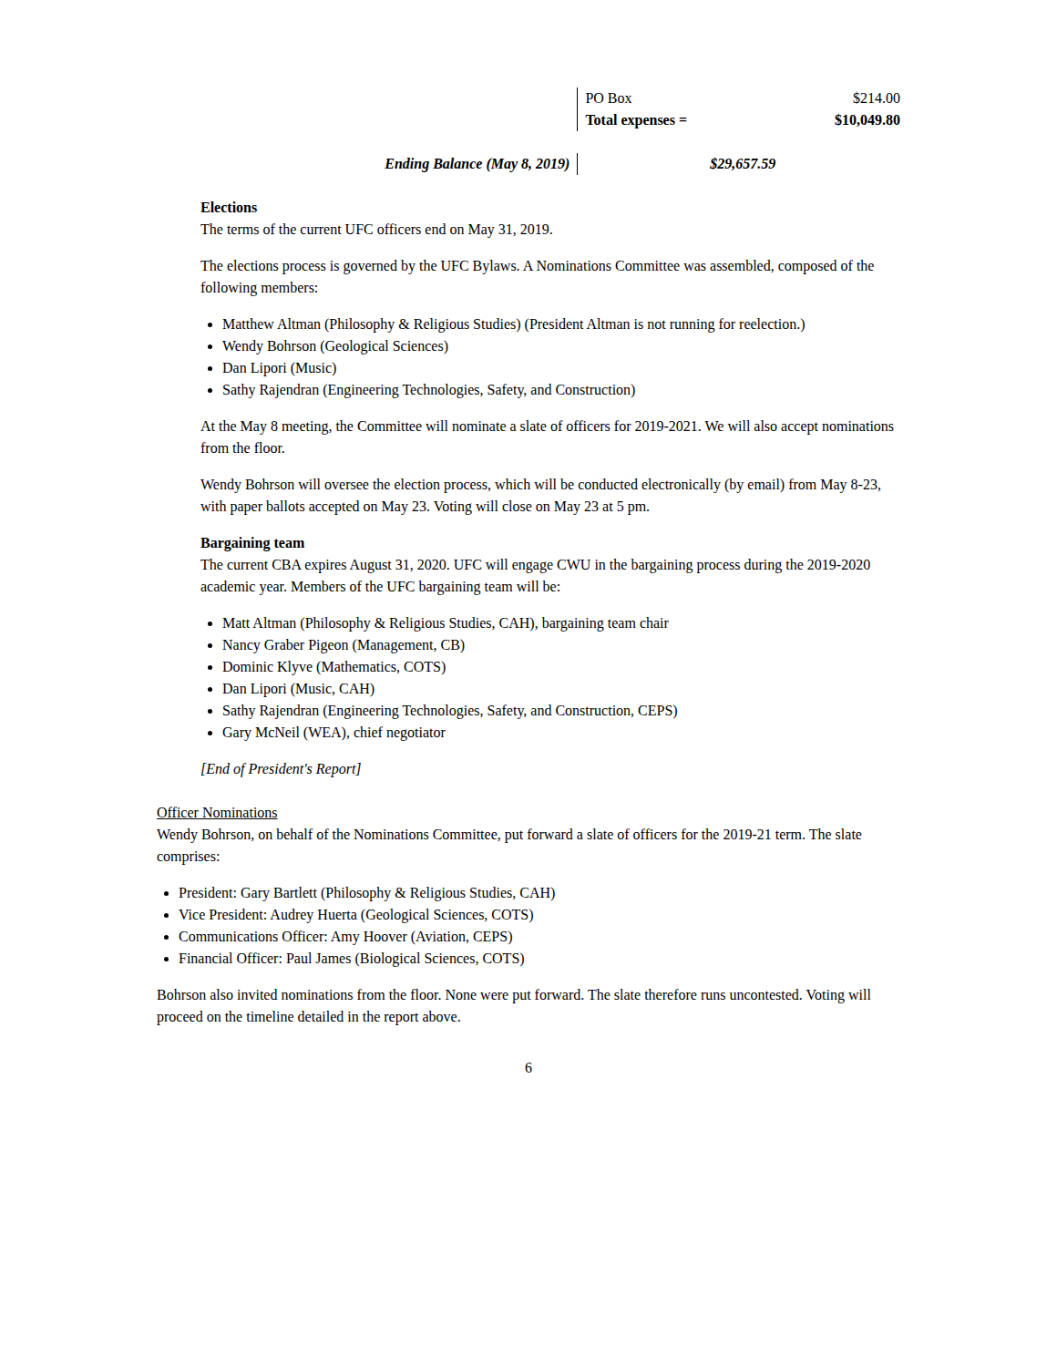PO Box $214.00
Total expenses = $10,049.80
Ending Balance (May 8, 2019)
$29,657.59
Elections
The terms of the current UFC officers end on May 31, 2019.
The elections process is governed by the UFC Bylaws. A Nominations Committee was assembled, composed of the following members:
Matthew Altman (Philosophy & Religious Studies) (President Altman is not running for reelection.)
Wendy Bohrson (Geological Sciences)
Dan Lipori (Music)
Sathy Rajendran (Engineering Technologies, Safety, and Construction)
At the May 8 meeting, the Committee will nominate a slate of officers for 2019-2021. We will also accept nominations from the floor.
Wendy Bohrson will oversee the election process, which will be conducted electronically (by email) from May 8-23, with paper ballots accepted on May 23. Voting will close on May 23 at 5 pm.
Bargaining team
The current CBA expires August 31, 2020. UFC will engage CWU in the bargaining process during the 2019-2020 academic year. Members of the UFC bargaining team will be:
Matt Altman (Philosophy & Religious Studies, CAH), bargaining team chair
Nancy Graber Pigeon (Management, CB)
Dominic Klyve (Mathematics, COTS)
Dan Lipori (Music, CAH)
Sathy Rajendran (Engineering Technologies, Safety, and Construction, CEPS)
Gary McNeil (WEA), chief negotiator
[End of President's Report]
Officer Nominations
Wendy Bohrson, on behalf of the Nominations Committee, put forward a slate of officers for the 2019-21 term. The slate comprises:
President: Gary Bartlett (Philosophy & Religious Studies, CAH)
Vice President: Audrey Huerta (Geological Sciences, COTS)
Communications Officer: Amy Hoover (Aviation, CEPS)
Financial Officer: Paul James (Biological Sciences, COTS)
Bohrson also invited nominations from the floor. None were put forward. The slate therefore runs uncontested. Voting will proceed on the timeline detailed in the report above.
6